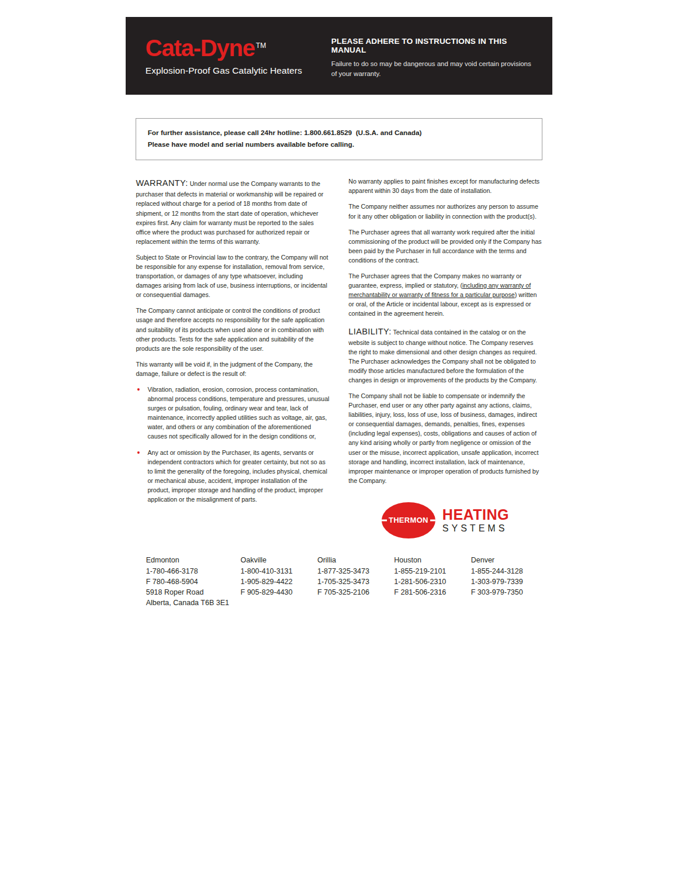Cata-DyneTM
Explosion-Proof Gas Catalytic Heaters
PLEASE ADHERE TO INSTRUCTIONS IN THIS MANUAL
Failure to do so may be dangerous and may void certain provisions of your warranty.
For further assistance, please call 24hr hotline: 1.800.661.8529 (U.S.A. and Canada)
Please have model and serial numbers available before calling.
WARRANTY: Under normal use the Company warrants to the purchaser that defects in material or workmanship will be repaired or replaced without charge for a period of 18 months from date of shipment, or 12 months from the start date of operation, whichever expires first. Any claim for warranty must be reported to the sales office where the product was purchased for authorized repair or replacement within the terms of this warranty.
Subject to State or Provincial law to the contrary, the Company will not be responsible for any expense for installation, removal from service, transportation, or damages of any type whatsoever, including damages arising from lack of use, business interruptions, or incidental or consequential damages.
The Company cannot anticipate or control the conditions of product usage and therefore accepts no responsibility for the safe application and suitability of its products when used alone or in combination with other products. Tests for the safe application and suitability of the products are the sole responsibility of the user.
This warranty will be void if, in the judgment of the Company, the damage, failure or defect is the result of:
Vibration, radiation, erosion, corrosion, process contamination, abnormal process conditions, temperature and pressures, unusual surges or pulsation, fouling, ordinary wear and tear, lack of maintenance, incorrectly applied utilities such as voltage, air, gas, water, and others or any combination of the aforementioned causes not specifically allowed for in the design conditions or,
Any act or omission by the Purchaser, its agents, servants or independent contractors which for greater certainty, but not so as to limit the generality of the foregoing, includes physical, chemical or mechanical abuse, accident, improper installation of the product, improper storage and handling of the product, improper application or the misalignment of parts.
No warranty applies to paint finishes except for manufacturing defects apparent within 30 days from the date of installation.
The Company neither assumes nor authorizes any person to assume for it any other obligation or liability in connection with the product(s).
The Purchaser agrees that all warranty work required after the initial commissioning of the product will be provided only if the Company has been paid by the Purchaser in full accordance with the terms and conditions of the contract.
The Purchaser agrees that the Company makes no warranty or guarantee, express, implied or statutory, (including any warranty of merchantability or warranty of fitness for a particular purpose) written or oral, of the Article or incidental labour, except as is expressed or contained in the agreement herein.
LIABILITY: Technical data contained in the catalog or on the website is subject to change without notice. The Company reserves the right to make dimensional and other design changes as required. The Purchaser acknowledges the Company shall not be obligated to modify those articles manufactured before the formulation of the changes in design or improvements of the products by the Company.
The Company shall not be liable to compensate or indemnify the Purchaser, end user or any other party against any actions, claims, liabilities, injury, loss, loss of use, loss of business, damages, indirect or consequential damages, demands, penalties, fines, expenses (including legal expenses), costs, obligations and causes of action of any kind arising wholly or partly from negligence or omission of the user or the misuse, incorrect application, unsafe application, incorrect storage and handling, incorrect installation, lack of maintenance, improper maintenance or improper operation of products furnished by the Company.
THERMON
HEATING
SYSTEMS
Edmonton
1-780-466-3178
F 780-468-5904
5918 Roper Road
Alberta, Canada T6B 3E1
Oakville
1-800-410-3131
1-905-829-4422
F 905-829-4430
Orillia
1-877-325-3473
1-705-325-3473
F 705-325-2106
Houston
1-855-219-2101
1-281-506-2310
F 281-506-2316
Denver
1-855-244-3128
1-303-979-7339
F 303-979-7350